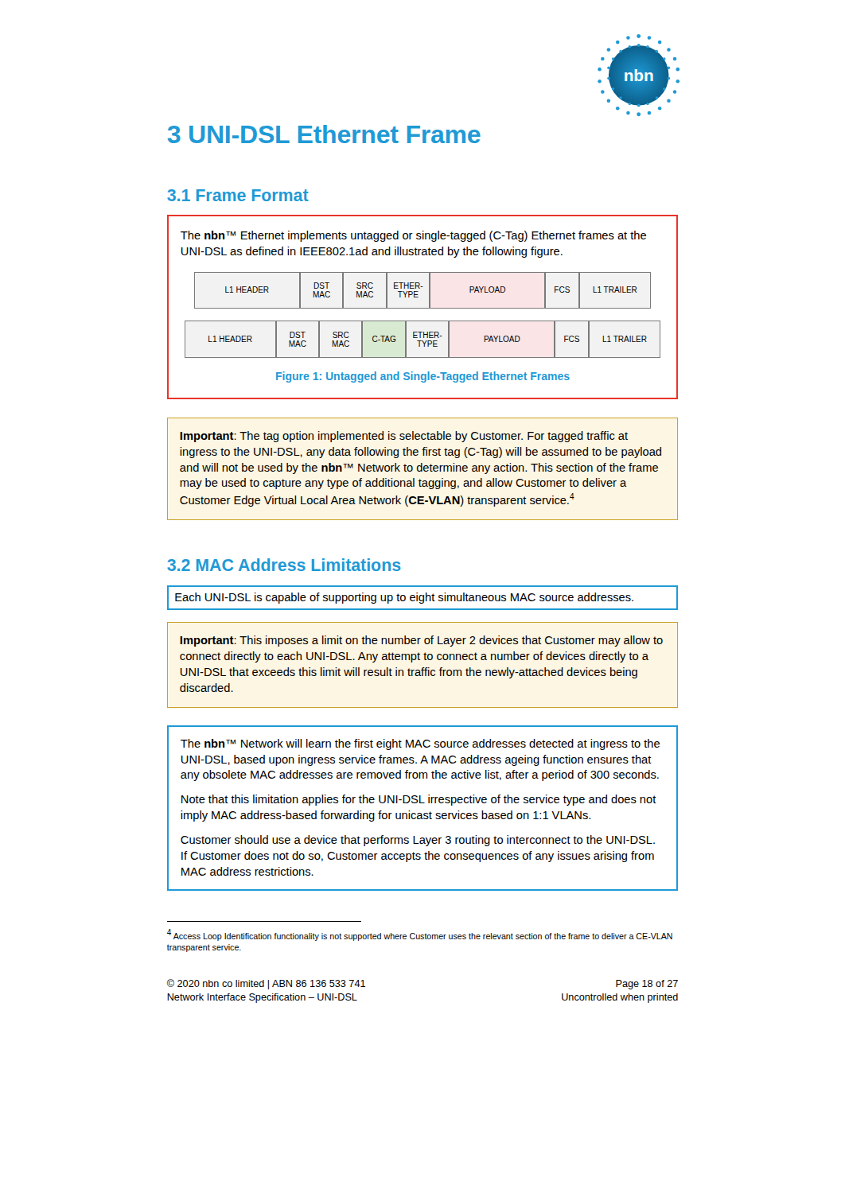nbn
3 UNI-DSL Ethernet Frame
3.1 Frame Format
The nbn™ Ethernet implements untagged or single-tagged (C-Tag) Ethernet frames at the UNI-DSL as defined in IEEE802.1ad and illustrated by the following figure.
L1 HEADER
DST
MAC
SRC
MAC
ETHER-
TYPE
PAYLOAD
FCS
L1 TRAILER
L1 HEADER
DST
MAC
SRC
MAC
C-TAG
ETHER-
TYPE
PAYLOAD
FCS
L1 TRAILER
Figure 1: Untagged and Single-Tagged Ethernet Frames
Important: The tag option implemented is selectable by Customer. For tagged traffic at ingress to the UNI-DSL, any data following the first tag (C-Tag) will be assumed to be payload and will not be used by the nbn™ Network to determine any action. This section of the frame may be used to capture any type of additional tagging, and allow Customer to deliver a Customer Edge Virtual Local Area Network (CE-VLAN) transparent service.4
3.2 MAC Address Limitations
Each UNI-DSL is capable of supporting up to eight simultaneous MAC source addresses.
Important: This imposes a limit on the number of Layer 2 devices that Customer may allow to connect directly to each UNI-DSL. Any attempt to connect a number of devices directly to a UNI-DSL that exceeds this limit will result in traffic from the newly-attached devices being discarded.
The nbn™ Network will learn the first eight MAC source addresses detected at ingress to the UNI-DSL, based upon ingress service frames. A MAC address ageing function ensures that any obsolete MAC addresses are removed from the active list, after a period of 300 seconds.
Note that this limitation applies for the UNI-DSL irrespective of the service type and does not imply MAC address-based forwarding for unicast services based on 1:1 VLANs.
Customer should use a device that performs Layer 3 routing to interconnect to the UNI-DSL. If Customer does not do so, Customer accepts the consequences of any issues arising from MAC address restrictions.
4 Access Loop Identification functionality is not supported where Customer uses the relevant section of the frame to deliver a CE-VLAN transparent service.
© 2020 nbn co limited | ABN 86 136 533 741
Network Interface Specification – UNI-DSL
Page 18 of 27
Uncontrolled when printed